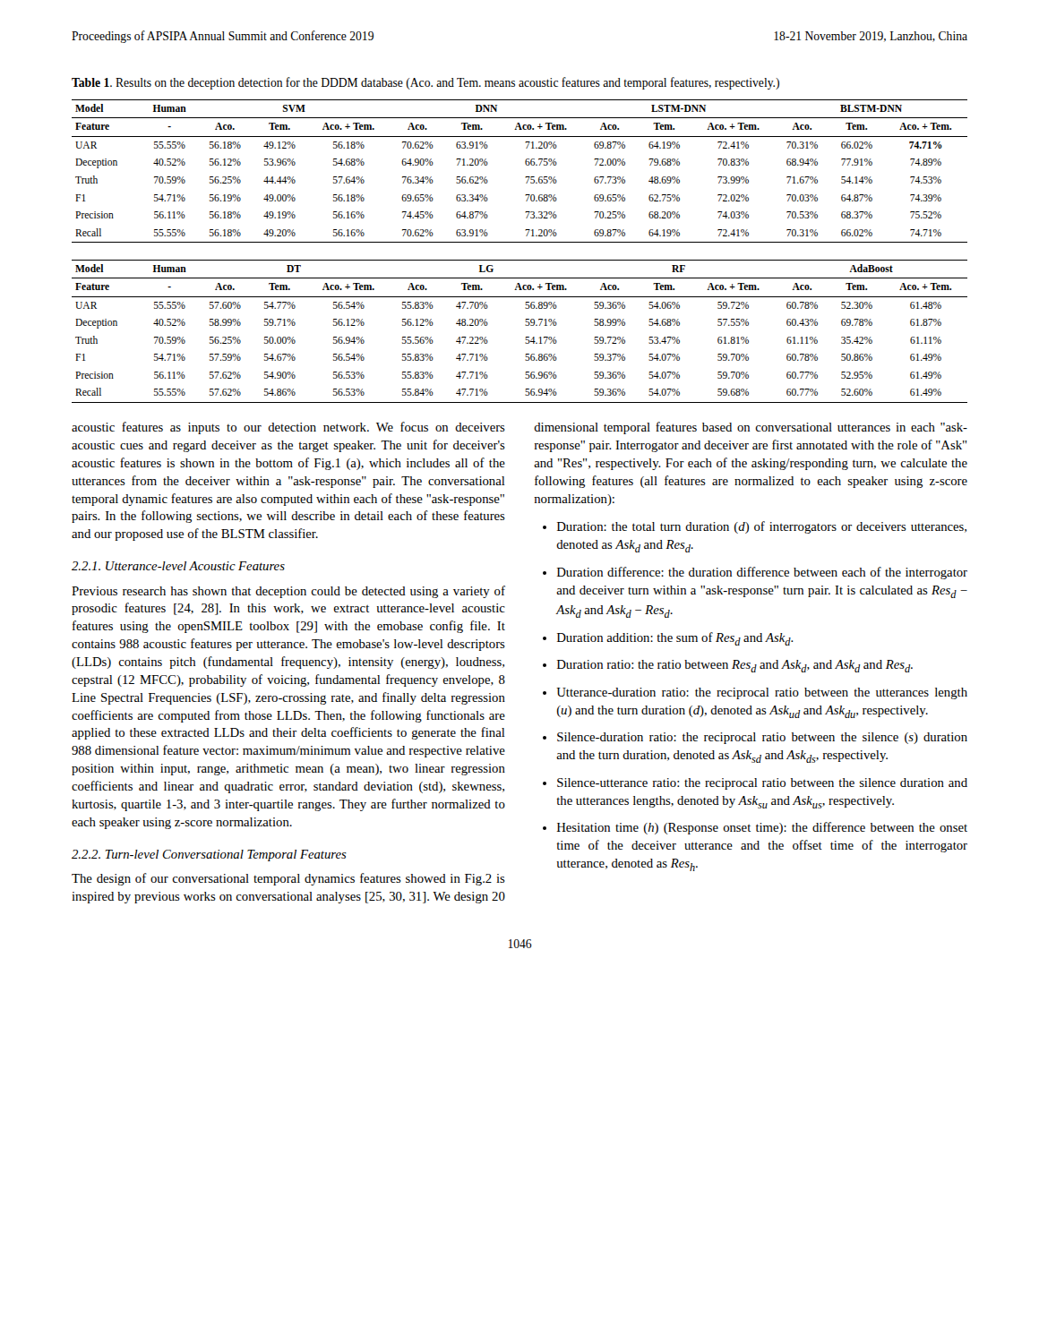Proceedings of APSIPA Annual Summit and Conference 2019 18-21 November 2019, Lanzhou, China
Table 1. Results on the deception detection for the DDDM database (Aco. and Tem. means acoustic features and temporal features, respectively.)
| Model | Human | SVM | DNN | LSTM-DNN | BLSTM-DNN |
| --- | --- | --- | --- | --- | --- |
| Feature | - | Aco. | Tem. | Aco. + Tem. | Aco. | Tem. | Aco. + Tem. | Aco. | Tem. | Aco. + Tem. | Aco. | Tem. | Aco. + Tem. |
| UAR | 55.55% | 56.18% | 49.12% | 56.18% | 70.62% | 63.91% | 71.20% | 69.87% | 64.19% | 72.41% | 70.31% | 66.02% | 74.71% |
| Deception | 40.52% | 56.12% | 53.96% | 54.68% | 64.90% | 71.20% | 66.75% | 72.00% | 79.68% | 70.83% | 68.94% | 77.91% | 74.89% |
| Truth | 70.59% | 56.25% | 44.44% | 57.64% | 76.34% | 56.62% | 75.65% | 67.73% | 48.69% | 73.99% | 71.67% | 54.14% | 74.53% |
| F1 | 54.71% | 56.19% | 49.00% | 56.18% | 69.65% | 63.34% | 70.68% | 69.65% | 62.75% | 72.02% | 70.03% | 64.87% | 74.39% |
| Precision | 56.11% | 56.18% | 49.19% | 56.16% | 74.45% | 64.87% | 73.32% | 70.25% | 68.20% | 74.03% | 70.53% | 68.37% | 75.52% |
| Recall | 55.55% | 56.18% | 49.20% | 56.16% | 70.62% | 63.91% | 71.20% | 69.87% | 64.19% | 72.41% | 70.31% | 66.02% | 74.71% |
| Model | Human | DT | LG | RF | AdaBoost |
| --- | --- | --- | --- | --- | --- |
| Feature | - | Aco. | Tem. | Aco. + Tem. | Aco. | Tem. | Aco. + Tem. | Aco. | Tem. | Aco. + Tem. | Aco. | Tem. | Aco. + Tem. |
| UAR | 55.55% | 57.60% | 54.77% | 56.54% | 55.83% | 47.70% | 56.89% | 59.36% | 54.06% | 59.72% | 60.78% | 52.30% | 61.48% |
| Deception | 40.52% | 58.99% | 59.71% | 56.12% | 56.12% | 48.20% | 59.71% | 58.99% | 54.68% | 57.55% | 60.43% | 69.78% | 61.87% |
| Truth | 70.59% | 56.25% | 50.00% | 56.94% | 55.56% | 47.22% | 54.17% | 59.72% | 53.47% | 61.81% | 61.11% | 35.42% | 61.11% |
| F1 | 54.71% | 57.59% | 54.67% | 56.54% | 55.83% | 47.71% | 56.86% | 59.37% | 54.07% | 59.70% | 60.78% | 50.86% | 61.49% |
| Precision | 56.11% | 57.62% | 54.90% | 56.53% | 55.83% | 47.71% | 56.96% | 59.36% | 54.07% | 59.70% | 60.77% | 52.95% | 61.49% |
| Recall | 55.55% | 57.62% | 54.86% | 56.53% | 55.84% | 47.71% | 56.94% | 59.36% | 54.07% | 59.68% | 60.77% | 52.60% | 61.49% |
acoustic features as inputs to our detection network. We focus on deceivers acoustic cues and regard deceiver as the target speaker. The unit for deceiver's acoustic features is shown in the bottom of Fig.1 (a), which includes all of the utterances from the deceiver within a "ask-response" pair. The conversational temporal dynamic features are also computed within each of these "ask-response" pairs. In the following sections, we will describe in detail each of these features and our proposed use of the BLSTM classifier.
2.2.1. Utterance-level Acoustic Features
Previous research has shown that deception could be detected using a variety of prosodic features [24, 28]. In this work, we extract utterance-level acoustic features using the openSMILE toolbox [29] with the emobase config file. It contains 988 acoustic features per utterance. The emobase's low-level descriptors (LLDs) contains pitch (fundamental frequency), intensity (energy), loudness, cepstral (12 MFCC), probability of voicing, fundamental frequency envelope, 8 Line Spectral Frequencies (LSF), zero-crossing rate, and finally delta regression coefficients are computed from those LLDs. Then, the following functionals are applied to these extracted LLDs and their delta coefficients to generate the final 988 dimensional feature vector: maximum/minimum value and respective relative position within input, range, arithmetic mean (a mean), two linear regression coefficients and linear and quadratic error, standard deviation (std), skewness, kurtosis, quartile 1-3, and 3 inter-quartile ranges. They are further normalized to each speaker using z-score normalization.
2.2.2. Turn-level Conversational Temporal Features
The design of our conversational temporal dynamics features showed in Fig.2 is inspired by previous works on conversational analyses [25, 30, 31]. We design 20 dimensional temporal features based on conversational utterances in each "ask-response" pair. Interrogator and deceiver are first annotated with the role of "Ask" and "Res", respectively. For each of the asking/responding turn, we calculate the following features (all features are normalized to each speaker using z-score normalization):
Duration: the total turn duration (d) of interrogators or deceivers utterances, denoted as Askd and Resd.
Duration difference: the duration difference between each of the interrogator and deceiver turn within a "ask-response" turn pair. It is calculated as Resd − Askd and Askd − Resd.
Duration addition: the sum of Resd and Askd.
Duration ratio: the ratio between Resd and Askd, and Askd and Resd.
Utterance-duration ratio: the reciprocal ratio between the utterances length (u) and the turn duration (d), denoted as Askud and Askdu, respectively.
Silence-duration ratio: the reciprocal ratio between the silence (s) duration and the turn duration, denoted as Asksd and Askds, respectively.
Silence-utterance ratio: the reciprocal ratio between the silence duration and the utterances lengths, denoted by Asksu and Askus, respectively.
Hesitation time (h) (Response onset time): the difference between the onset time of the deceiver utterance and the offset time of the interrogator utterance, denoted as Resh.
1046